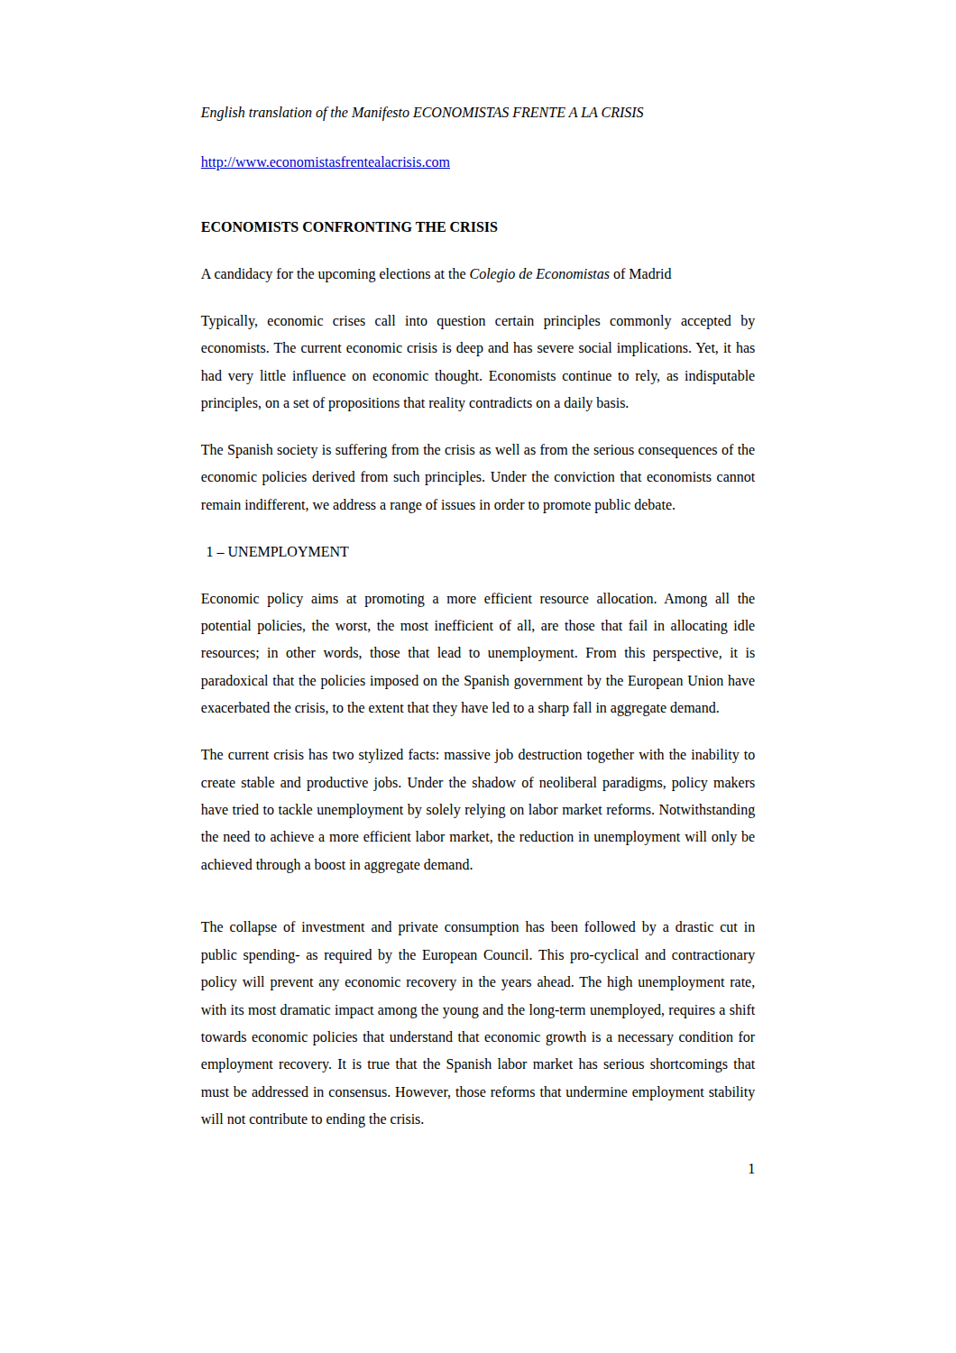English translation of the Manifesto ECONOMISTAS FRENTE A LA CRISIS
http://www.economistasfrentealacrisis.com
ECONOMISTS CONFRONTING THE CRISIS
A candidacy for the upcoming elections at the Colegio de Economistas of Madrid
Typically, economic crises call into question certain principles commonly accepted by economists. The current economic crisis is deep and has severe social implications. Yet, it has had very little influence on economic thought. Economists continue to rely, as indisputable principles, on a set of propositions that reality contradicts on a daily basis.
The Spanish society is suffering from the crisis as well as from the serious consequences of the economic policies derived from such principles. Under the conviction that economists cannot remain indifferent, we address a range of issues in order to promote public debate.
1 – UNEMPLOYMENT
Economic policy aims at promoting a more efficient resource allocation. Among all the potential policies, the worst, the most inefficient of all, are those that fail in allocating idle resources; in other words, those that lead to unemployment. From this perspective, it is paradoxical that the policies imposed on the Spanish government by the European Union have exacerbated the crisis, to the extent that they have led to a sharp fall in aggregate demand.
The current crisis has two stylized facts: massive job destruction together with the inability to create stable and productive jobs. Under the shadow of neoliberal paradigms, policy makers have tried to tackle unemployment by solely relying on labor market reforms. Notwithstanding the need to achieve a more efficient labor market, the reduction in unemployment will only be achieved through a boost in aggregate demand.
The collapse of investment and private consumption has been followed by a drastic cut in public spending- as required by the European Council. This pro-cyclical and contractionary policy will prevent any economic recovery in the years ahead. The high unemployment rate, with its most dramatic impact among the young and the long-term unemployed, requires a shift towards economic policies that understand that economic growth is a necessary condition for employment recovery. It is true that the Spanish labor market has serious shortcomings that must be addressed in consensus. However, those reforms that undermine employment stability will not contribute to ending the crisis.
1